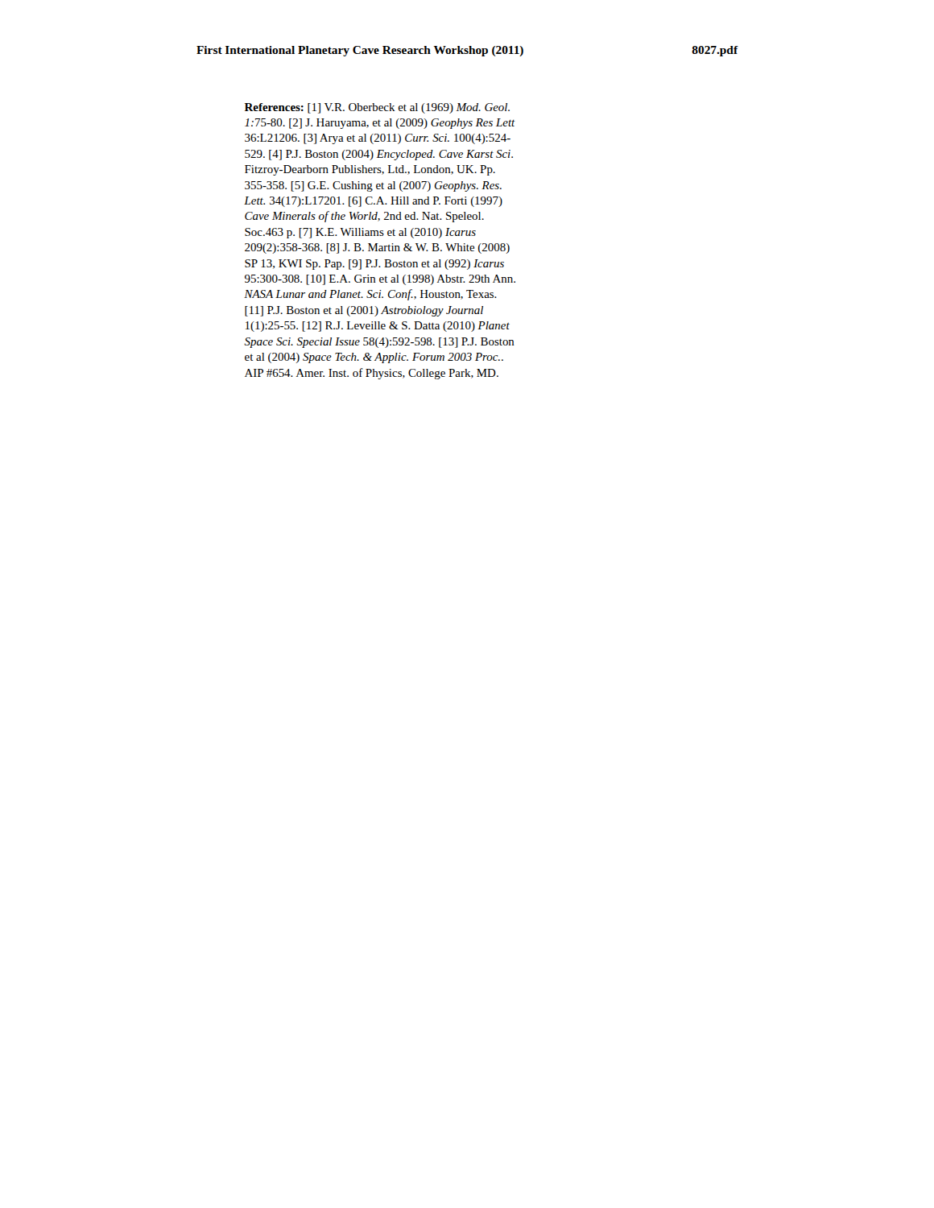First International Planetary Cave Research Workshop (2011) 8027.pdf
References: [1] V.R. Oberbeck et al (1969) Mod. Geol. 1: 75-80. [2] J. Haruyama, et al (2009) Geophys Res Lett 36:L21206. [3] Arya et al (2011) Curr. Sci. 100(4):524-529. [4] P.J. Boston (2004) Encycloped. Cave Karst Sci. Fitzroy-Dearborn Publishers, Ltd., London, UK. Pp. 355-358. [5] G.E. Cushing et al (2007) Geophys. Res. Lett. 34(17):L17201. [6] C.A. Hill and P. Forti (1997) Cave Minerals of the World, 2nd ed. Nat. Speleol. Soc.463 p. [7] K.E. Williams et al (2010) Icarus 209(2):358-368. [8] J. B. Martin & W. B. White (2008) SP 13, KWI Sp. Pap. [9] P.J. Boston et al (992) Icarus 95:300-308. [10] E.A. Grin et al (1998) Abstr. 29th Ann. NASA Lunar and Planet. Sci. Conf., Houston, Texas. [11] P.J. Boston et al (2001) Astrobiology Journal 1(1):25-55. [12] R.J. Leveille & S. Datta (2010) Planet Space Sci. Special Issue 58(4):592-598. [13] P.J. Boston et al (2004) Space Tech. & Applic. Forum 2003 Proc.. AIP #654. Amer. Inst. of Physics, College Park, MD.